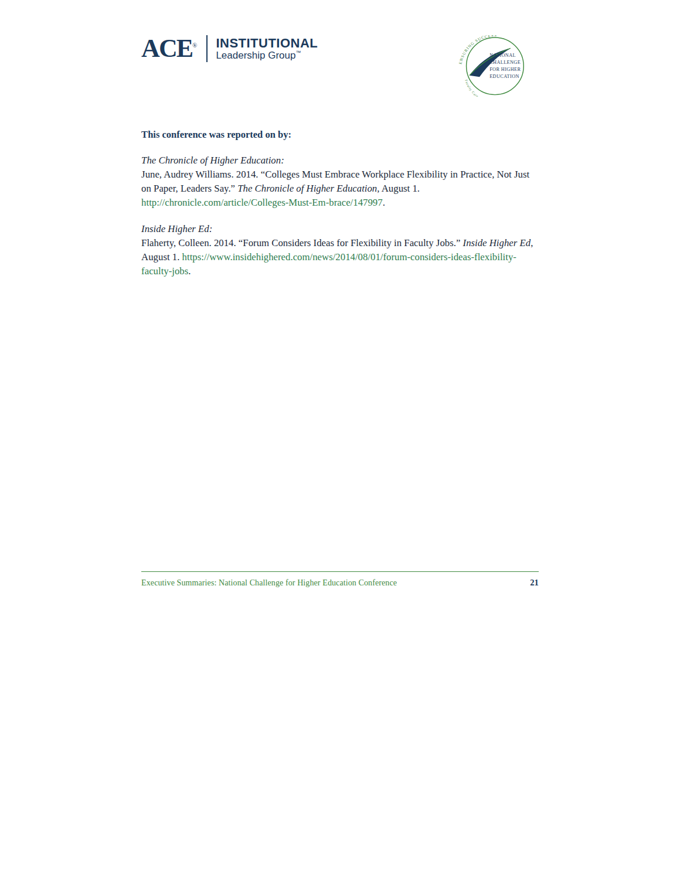ACE®
INSTITUTIONAL Leadership Group™
ENSURING SUCCESS Faculty Career Flexibility NATIONAL CHALLENGE FOR HIGHER EDUCATION
This conference was reported on by:
The Chronicle of Higher Education:
June, Audrey Williams. 2014. “Colleges Must Embrace Workplace Flexibility in Practice, Not Just on Paper, Leaders Say.” The Chronicle of Higher Education, August 1. http://chronicle.com/article/Colleges-Must-Em-brace/147997.
Inside Higher Ed:
Flaherty, Colleen. 2014. “Forum Considers Ideas for Flexibility in Faculty Jobs.” Inside Higher Ed, August 1. https://www.insidehighered.com/news/2014/08/01/forum-considers-ideas-flexibility-faculty-jobs.
Executive Summaries: National Challenge for Higher Education Conference 21